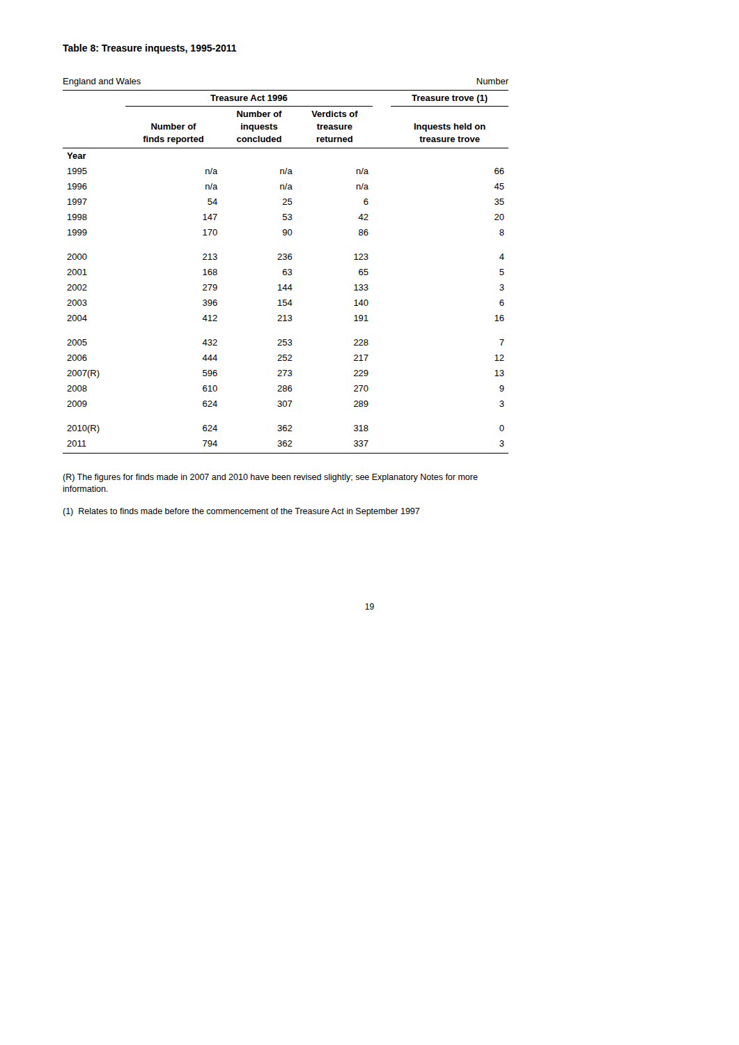Table 8: Treasure inquests, 1995-2011
England and Wales Number
| | Treasure Act 1996 | | Treasure trove (1) |
| --- | --- | --- | --- |
| Number of finds reported | Number of inquests concluded | Verdicts of treasure returned | | Inquests held on treasure trove |
| Year | |
| 1995 | n/a | n/a | n/a | | 66 |
| 1996 | n/a | n/a | n/a | | 45 |
| 1997 | 54 | 25 | 6 | | 35 |
| 1998 | 147 | 53 | 42 | | 20 |
| 1999 | 170 | 90 | 86 | | 8 |
| 2000 | 213 | 236 | 123 | | 4 |
| 2001 | 168 | 63 | 65 | | 5 |
| 2002 | 279 | 144 | 133 | | 3 |
| 2003 | 396 | 154 | 140 | | 6 |
| 2004 | 412 | 213 | 191 | | 16 |
| 2005 | 432 | 253 | 228 | | 7 |
| 2006 | 444 | 252 | 217 | | 12 |
| 2007(R) | 596 | 273 | 229 | | 13 |
| 2008 | 610 | 286 | 270 | | 9 |
| 2009 | 624 | 307 | 289 | | 3 |
| 2010(R) | 624 | 362 | 318 | | 0 |
| 2011 | 794 | 362 | 337 | | 3 |
(R) The figures for finds made in 2007 and 2010 have been revised slightly; see Explanatory Notes for more information.
(1) Relates to finds made before the commencement of the Treasure Act in September 1997
19